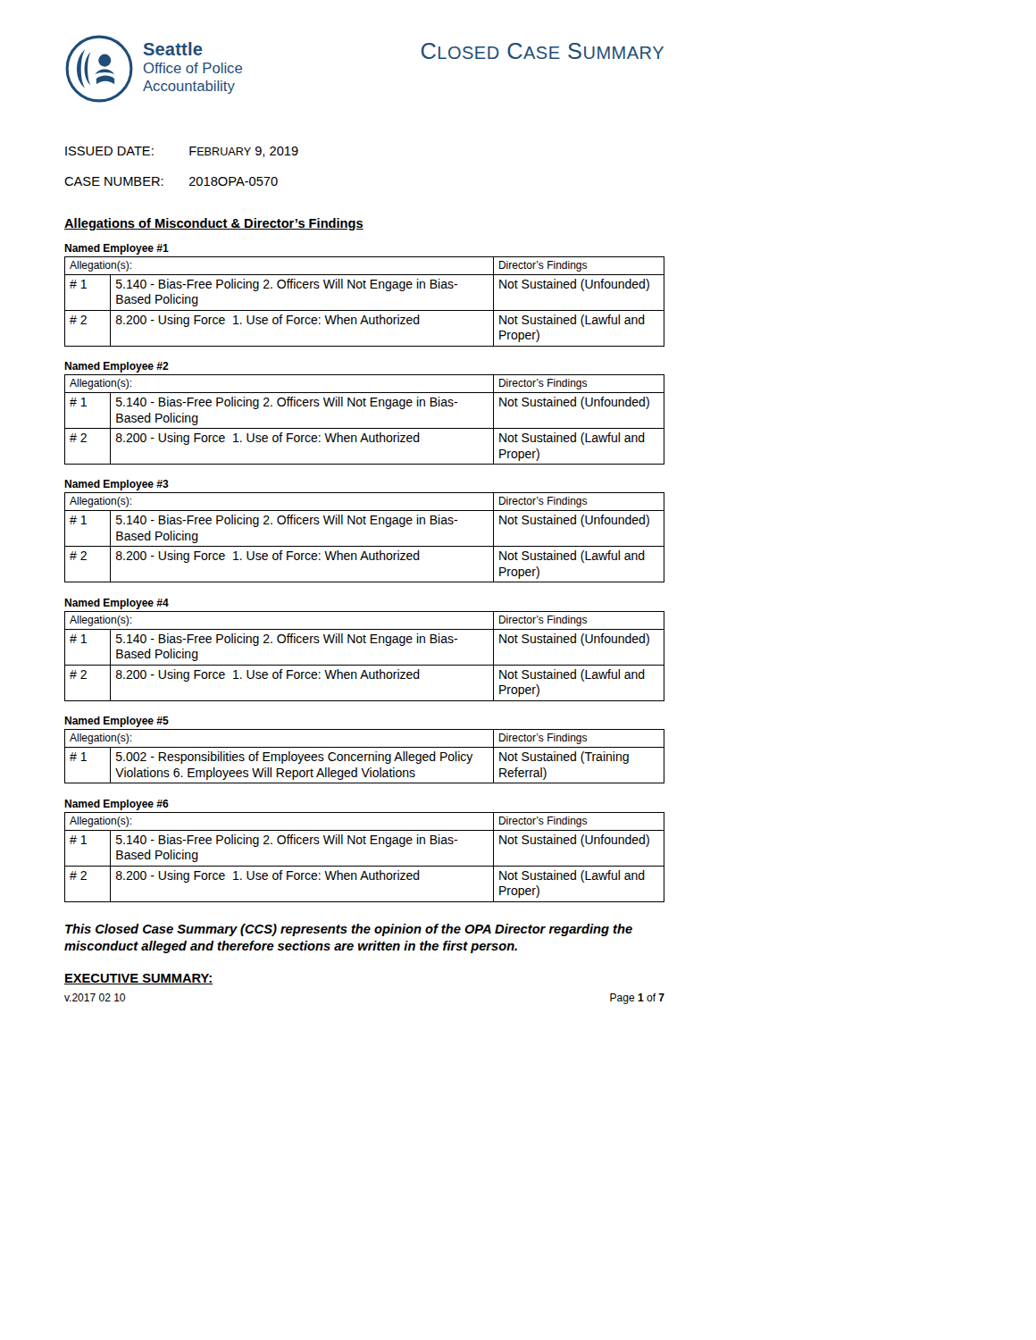Seattle
Office of Police
Accountability
CLOSED CASE SUMMARY
Issued Date:
FEBRUARY 9, 2019
Case Number:
2018OPA-0570
Allegations of Misconduct & Director’s Findings
Named Employee #1
| Allegation(s): | Director’s Findings |
| # 1 | 5.140 - Bias-Free Policing 2. Officers Will Not Engage in Bias-Based Policing | Not Sustained (Unfounded) |
| # 2 | 8.200 - Using Force 1. Use of Force: When Authorized | Not Sustained (Lawful and Proper) |
Named Employee #2
| Allegation(s): | Director’s Findings |
| # 1 | 5.140 - Bias-Free Policing 2. Officers Will Not Engage in Bias-Based Policing | Not Sustained (Unfounded) |
| # 2 | 8.200 - Using Force 1. Use of Force: When Authorized | Not Sustained (Lawful and Proper) |
Named Employee #3
| Allegation(s): | Director’s Findings |
| # 1 | 5.140 - Bias-Free Policing 2. Officers Will Not Engage in Bias-Based Policing | Not Sustained (Unfounded) |
| # 2 | 8.200 - Using Force 1. Use of Force: When Authorized | Not Sustained (Lawful and Proper) |
Named Employee #4
| Allegation(s): | Director’s Findings |
| # 1 | 5.140 - Bias-Free Policing 2. Officers Will Not Engage in Bias-Based Policing | Not Sustained (Unfounded) |
| # 2 | 8.200 - Using Force 1. Use of Force: When Authorized | Not Sustained (Lawful and Proper) |
Named Employee #5
| Allegation(s): | Director’s Findings |
| # 1 | 5.002 - Responsibilities of Employees Concerning Alleged Policy Violations 6. Employees Will Report Alleged Violations | Not Sustained (Training Referral) |
Named Employee #6
| Allegation(s): | Director’s Findings |
| # 1 | 5.140 - Bias-Free Policing 2. Officers Will Not Engage in Bias-Based Policing | Not Sustained (Unfounded) |
| # 2 | 8.200 - Using Force 1. Use of Force: When Authorized | Not Sustained (Lawful and Proper) |
This Closed Case Summary (CCS) represents the opinion of the OPA Director regarding the misconduct alleged and therefore sections are written in the first person.
EXECUTIVE SUMMARY:
v.2017 02 10
Page 1 of 7